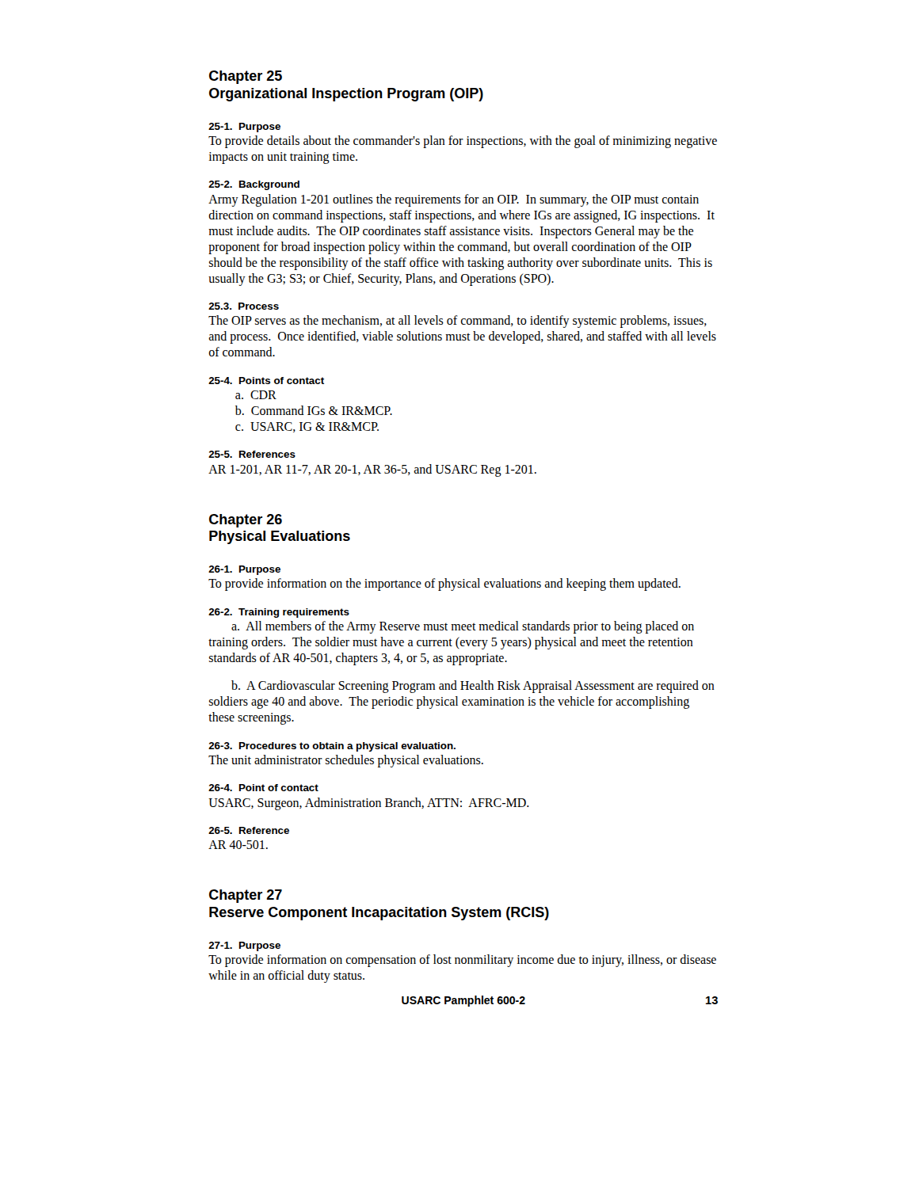Chapter 25Organizational Inspection Program (OIP)
25-1. Purpose
To provide details about the commander's plan for inspections, with the goal of minimizing negative impacts on unit training time.
25-2. Background
Army Regulation 1-201 outlines the requirements for an OIP. In summary, the OIP must contain direction on command inspections, staff inspections, and where IGs are assigned, IG inspections. It must include audits. The OIP coordinates staff assistance visits. Inspectors General may be the proponent for broad inspection policy within the command, but overall coordination of the OIP should be the responsibility of the staff office with tasking authority over subordinate units. This is usually the G3; S3; or Chief, Security, Plans, and Operations (SPO).
25.3. Process
The OIP serves as the mechanism, at all levels of command, to identify systemic problems, issues, and process. Once identified, viable solutions must be developed, shared, and staffed with all levels of command.
25-4. Points of contact
a. CDR
b. Command IGs & IR&MCP.
c. USARC, IG & IR&MCP.
25-5. References
AR 1-201, AR 11-7, AR 20-1, AR 36-5, and USARC Reg 1-201.
Chapter 26Physical Evaluations
26-1. Purpose
To provide information on the importance of physical evaluations and keeping them updated.
26-2. Training requirements
a. All members of the Army Reserve must meet medical standards prior to being placed on training orders. The soldier must have a current (every 5 years) physical and meet the retention standards of AR 40-501, chapters 3, 4, or 5, as appropriate.
b. A Cardiovascular Screening Program and Health Risk Appraisal Assessment are required on soldiers age 40 and above. The periodic physical examination is the vehicle for accomplishing these screenings.
26-3. Procedures to obtain a physical evaluation.
The unit administrator schedules physical evaluations.
26-4. Point of contact
USARC, Surgeon, Administration Branch, ATTN: AFRC-MD.
26-5. Reference
AR 40-501.
Chapter 27Reserve Component Incapacitation System (RCIS)
27-1. Purpose
To provide information on compensation of lost nonmilitary income due to injury, illness, or disease while in an official duty status.
USARC Pamphlet 600-2
13